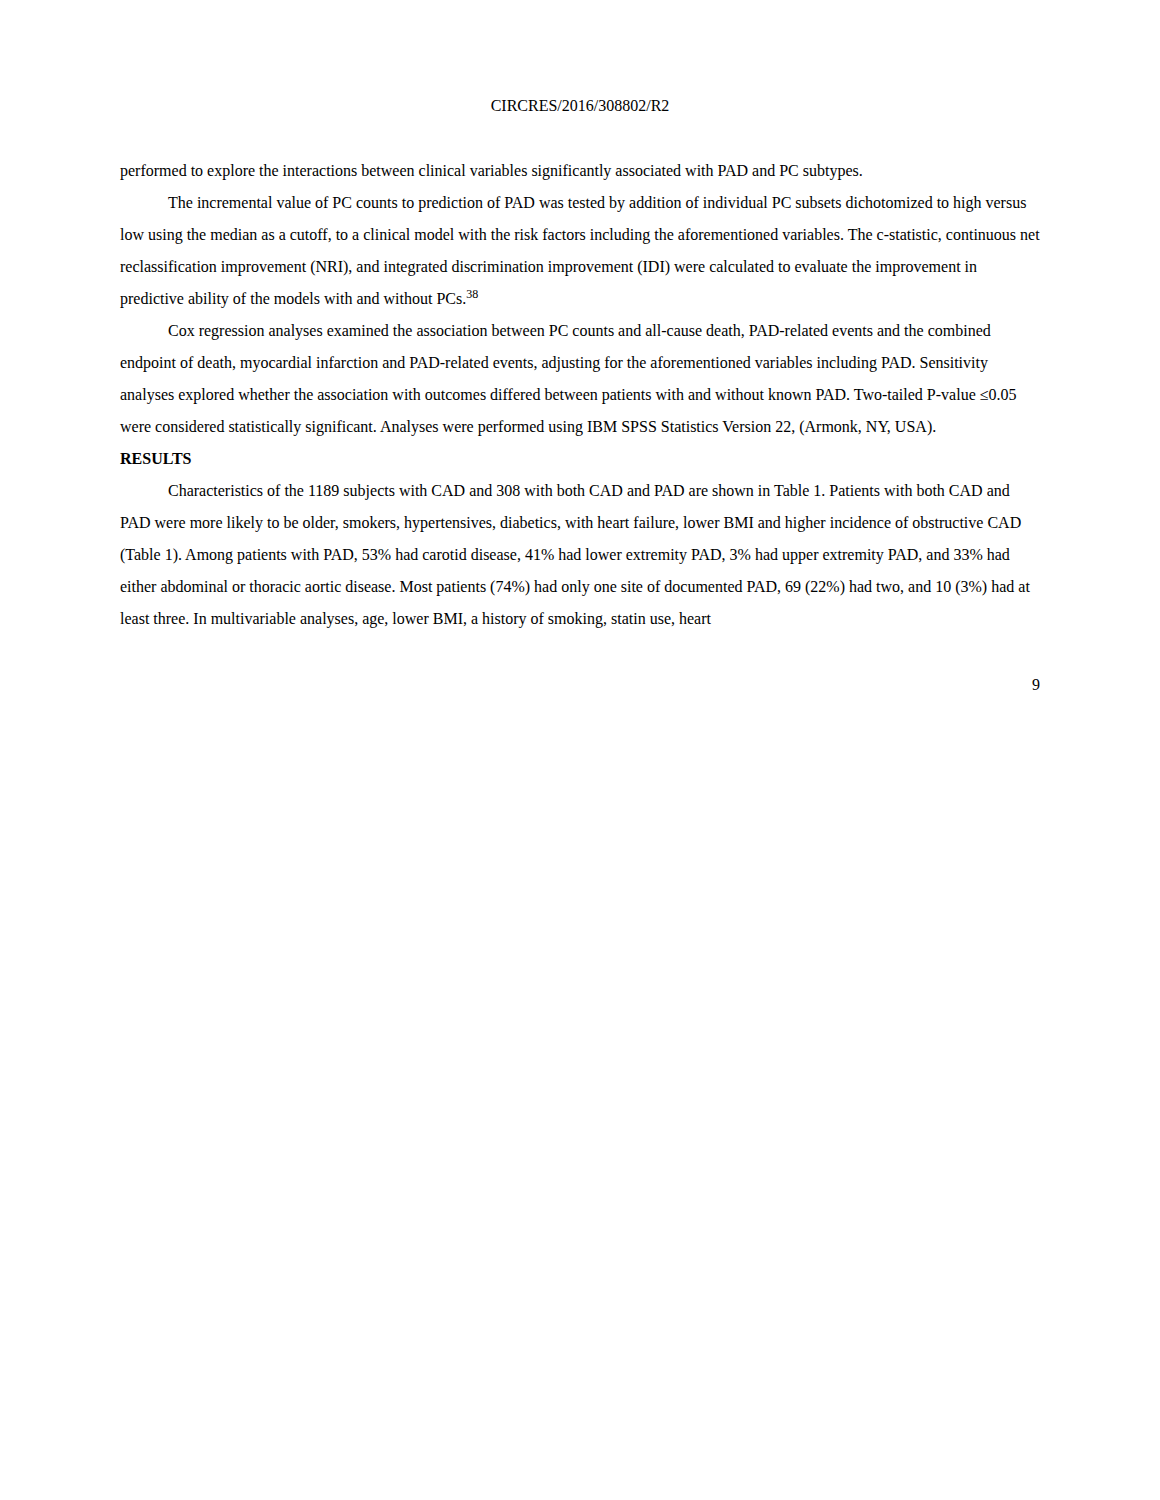CIRCRES/2016/308802/R2
performed to explore the interactions between clinical variables significantly associated with PAD and PC subtypes.
The incremental value of PC counts to prediction of PAD was tested by addition of individual PC subsets dichotomized to high versus low using the median as a cutoff, to a clinical model with the risk factors including the aforementioned variables. The c-statistic, continuous net reclassification improvement (NRI), and integrated discrimination improvement (IDI) were calculated to evaluate the improvement in predictive ability of the models with and without PCs.38
Cox regression analyses examined the association between PC counts and all-cause death, PAD-related events and the combined endpoint of death, myocardial infarction and PAD-related events, adjusting for the aforementioned variables including PAD. Sensitivity analyses explored whether the association with outcomes differed between patients with and without known PAD. Two-tailed P-value ≤0.05 were considered statistically significant. Analyses were performed using IBM SPSS Statistics Version 22, (Armonk, NY, USA).
RESULTS
Characteristics of the 1189 subjects with CAD and 308 with both CAD and PAD are shown in Table 1. Patients with both CAD and PAD were more likely to be older, smokers, hypertensives, diabetics, with heart failure, lower BMI and higher incidence of obstructive CAD (Table 1). Among patients with PAD, 53% had carotid disease, 41% had lower extremity PAD, 3% had upper extremity PAD, and 33% had either abdominal or thoracic aortic disease. Most patients (74%) had only one site of documented PAD, 69 (22%) had two, and 10 (3%) had at least three. In multivariable analyses, age, lower BMI, a history of smoking, statin use, heart
9